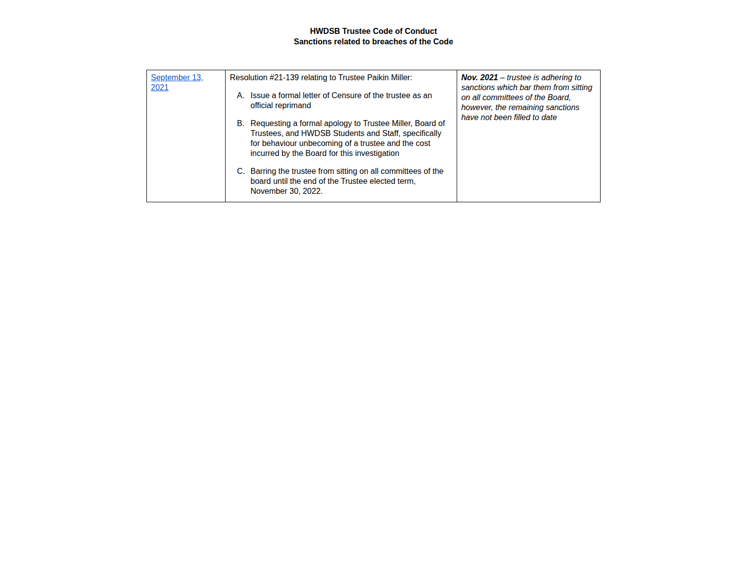HWDSB Trustee Code of Conduct Sanctions related to breaches of the Code
| September 13, 2021 | Resolution #21-139 relating to Trustee Paikin Miller: A. Issue a formal letter of Censure of the trustee as an official reprimand B. Requesting a formal apology to Trustee Miller, Board of Trustees, and HWDSB Students and Staff, specifically for behaviour unbecoming of a trustee and the cost incurred by the Board for this investigation C. Barring the trustee from sitting on all committees of the board until the end of the Trustee elected term, November 30, 2022. | Nov. 2021 – trustee is adhering to sanctions which bar them from sitting on all committees of the Board, however, the remaining sanctions have not been filled to date |